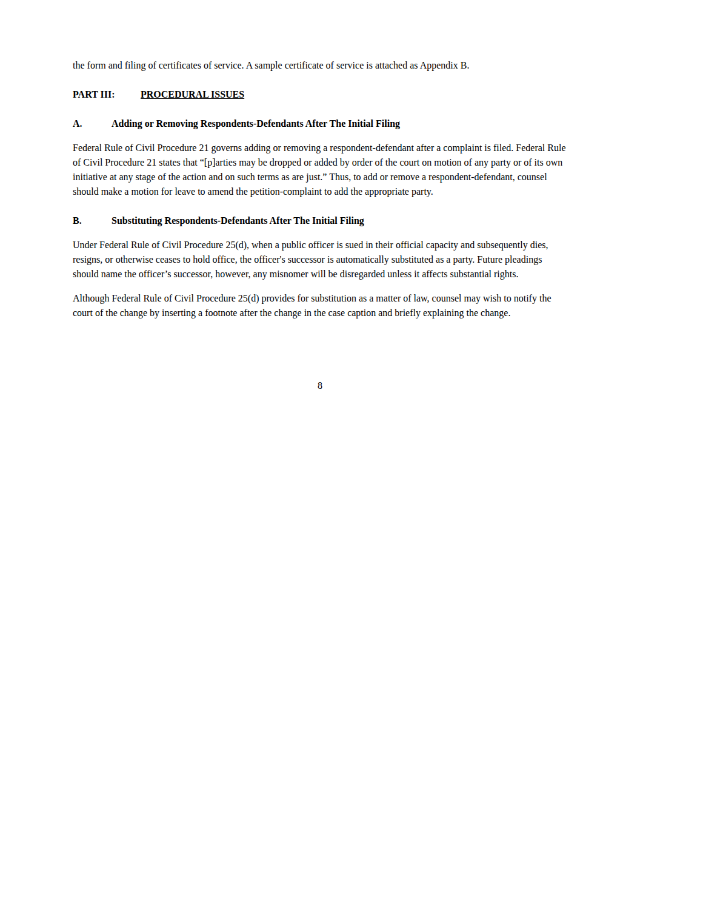the form and filing of certificates of service. A sample certificate of service is attached as Appendix B.
PART III: PROCEDURAL ISSUES
A. Adding or Removing Respondents-Defendants After The Initial Filing
Federal Rule of Civil Procedure 21 governs adding or removing a respondent-defendant after a complaint is filed. Federal Rule of Civil Procedure 21 states that “[p]arties may be dropped or added by order of the court on motion of any party or of its own initiative at any stage of the action and on such terms as are just.” Thus, to add or remove a respondent-defendant, counsel should make a motion for leave to amend the petition-complaint to add the appropriate party.
B. Substituting Respondents-Defendants After The Initial Filing
Under Federal Rule of Civil Procedure 25(d), when a public officer is sued in their official capacity and subsequently dies, resigns, or otherwise ceases to hold office, the officer's successor is automatically substituted as a party. Future pleadings should name the officer’s successor, however, any misnomer will be disregarded unless it affects substantial rights.
Although Federal Rule of Civil Procedure 25(d) provides for substitution as a matter of law, counsel may wish to notify the court of the change by inserting a footnote after the change in the case caption and briefly explaining the change.
8